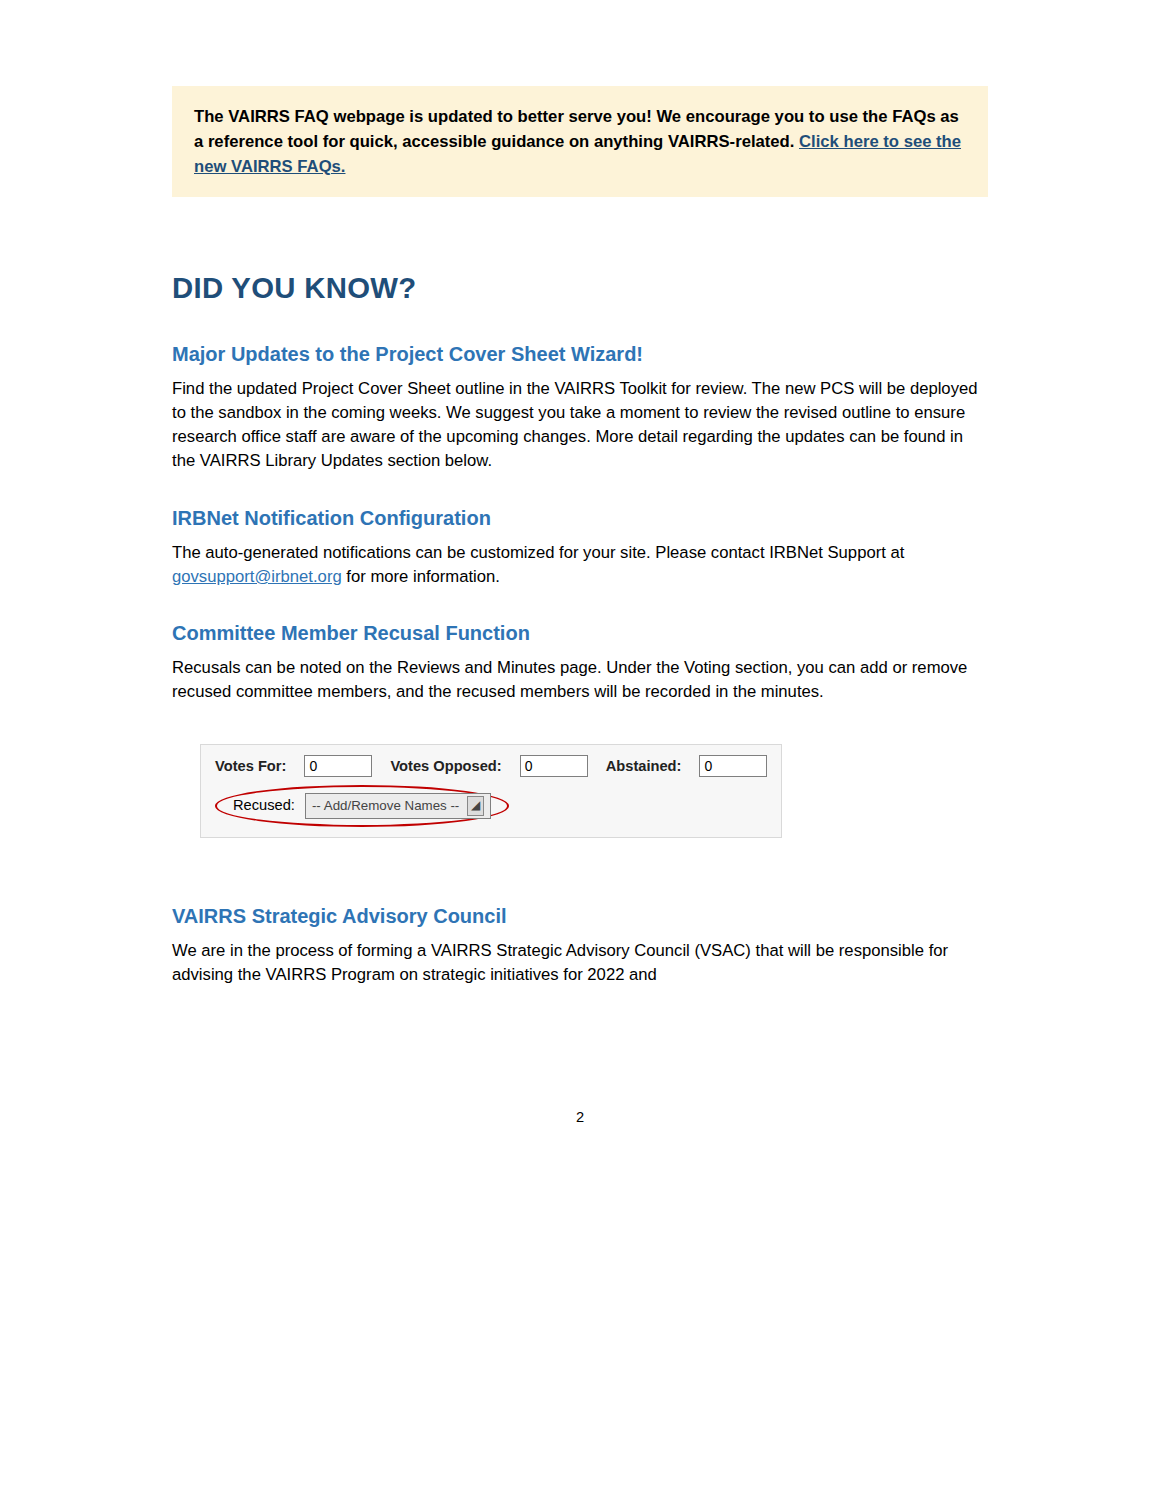The VAIRRS FAQ webpage is updated to better serve you! We encourage you to use the FAQs as a reference tool for quick, accessible guidance on anything VAIRRS-related. Click here to see the new VAIRRS FAQs.
DID YOU KNOW?
Major Updates to the Project Cover Sheet Wizard!
Find the updated Project Cover Sheet outline in the VAIRRS Toolkit for review. The new PCS will be deployed to the sandbox in the coming weeks. We suggest you take a moment to review the revised outline to ensure research office staff are aware of the upcoming changes. More detail regarding the updates can be found in the VAIRRS Library Updates section below.
IRBNet Notification Configuration
The auto-generated notifications can be customized for your site. Please contact IRBNet Support at govsupport@irbnet.org for more information.
Committee Member Recusal Function
Recusals can be noted on the Reviews and Minutes page. Under the Voting section, you can add or remove recused committee members, and the recused members will be recorded in the minutes.
Votes For: 0 Votes Opposed: 0 Abstained: 0
Recused: -- Add/Remove Names -- ◢
VAIRRS Strategic Advisory Council
We are in the process of forming a VAIRRS Strategic Advisory Council (VSAC) that will be responsible for advising the VAIRRS Program on strategic initiatives for 2022 and
2